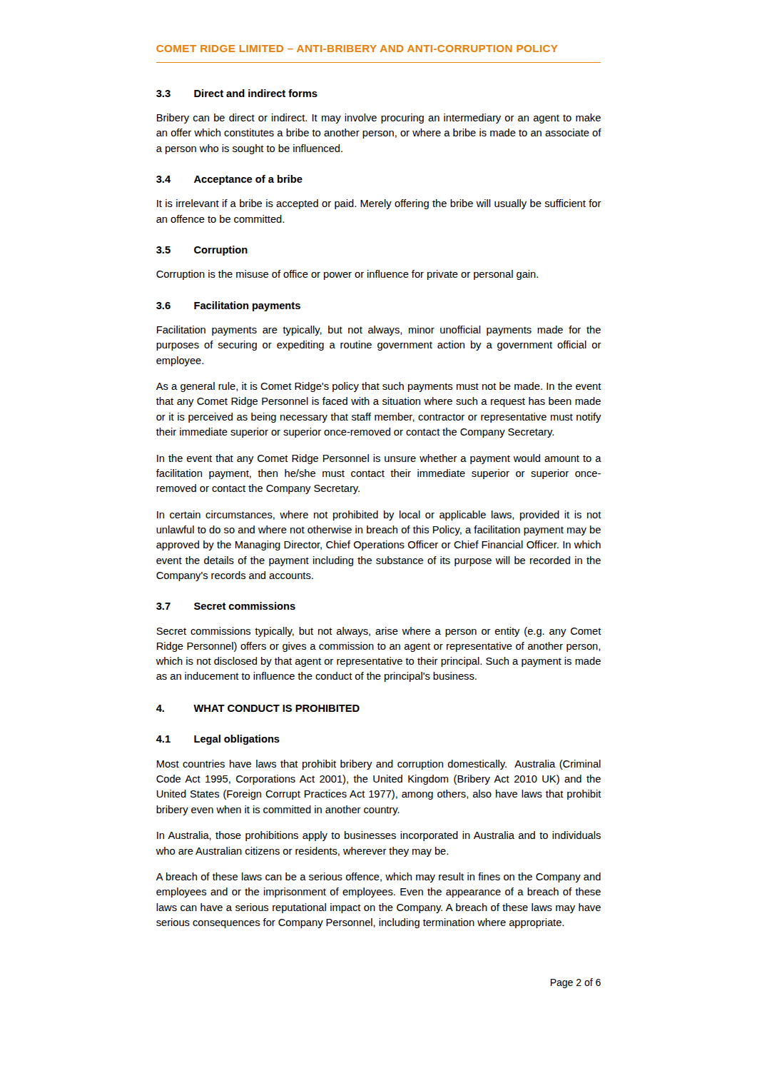Comet Ridge Limited – Anti-Bribery and Anti-Corruption Policy
3.3 Direct and indirect forms
Bribery can be direct or indirect. It may involve procuring an intermediary or an agent to make an offer which constitutes a bribe to another person, or where a bribe is made to an associate of a person who is sought to be influenced.
3.4 Acceptance of a bribe
It is irrelevant if a bribe is accepted or paid. Merely offering the bribe will usually be sufficient for an offence to be committed.
3.5 Corruption
Corruption is the misuse of office or power or influence for private or personal gain.
3.6 Facilitation payments
Facilitation payments are typically, but not always, minor unofficial payments made for the purposes of securing or expediting a routine government action by a government official or employee.
As a general rule, it is Comet Ridge's policy that such payments must not be made. In the event that any Comet Ridge Personnel is faced with a situation where such a request has been made or it is perceived as being necessary that staff member, contractor or representative must notify their immediate superior or superior once-removed or contact the Company Secretary.
In the event that any Comet Ridge Personnel is unsure whether a payment would amount to a facilitation payment, then he/she must contact their immediate superior or superior once-removed or contact the Company Secretary.
In certain circumstances, where not prohibited by local or applicable laws, provided it is not unlawful to do so and where not otherwise in breach of this Policy, a facilitation payment may be approved by the Managing Director, Chief Operations Officer or Chief Financial Officer. In which event the details of the payment including the substance of its purpose will be recorded in the Company's records and accounts.
3.7 Secret commissions
Secret commissions typically, but not always, arise where a person or entity (e.g. any Comet Ridge Personnel) offers or gives a commission to an agent or representative of another person, which is not disclosed by that agent or representative to their principal. Such a payment is made as an inducement to influence the conduct of the principal's business.
4. WHAT CONDUCT IS PROHIBITED
4.1 Legal obligations
Most countries have laws that prohibit bribery and corruption domestically. Australia (Criminal Code Act 1995, Corporations Act 2001), the United Kingdom (Bribery Act 2010 UK) and the United States (Foreign Corrupt Practices Act 1977), among others, also have laws that prohibit bribery even when it is committed in another country.
In Australia, those prohibitions apply to businesses incorporated in Australia and to individuals who are Australian citizens or residents, wherever they may be.
A breach of these laws can be a serious offence, which may result in fines on the Company and employees and or the imprisonment of employees. Even the appearance of a breach of these laws can have a serious reputational impact on the Company. A breach of these laws may have serious consequences for Company Personnel, including termination where appropriate.
Page 2 of 6